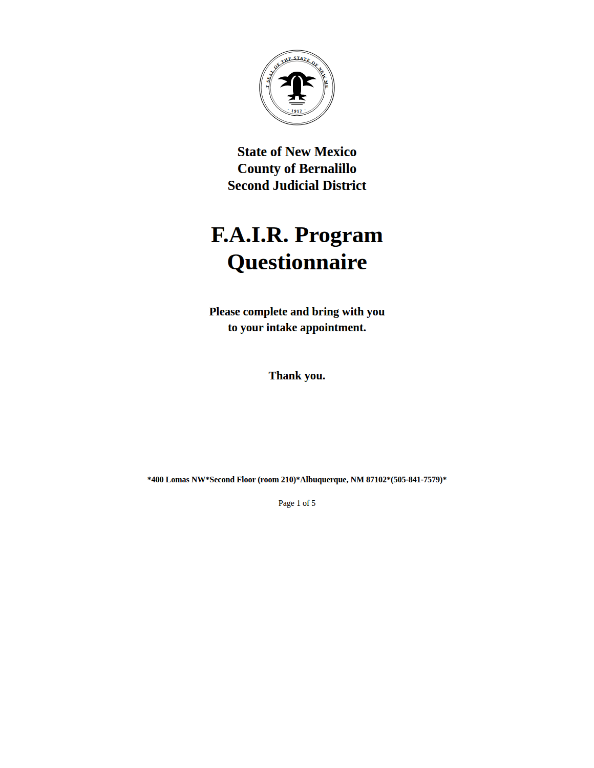Great Seal of the State of New Mexico, 1912 GREAT SEAL OF THE STATE OF NEW MEXICO · 1912 ·
State of New Mexico
County of Bernalillo
Second Judicial District
F.A.I.R. Program
Questionnaire
Please complete and bring with you
to your intake appointment.
Thank you.
*400 Lomas NW*Second Floor (room 210)*Albuquerque, NM 87102*(505-841-7579)*
Page 1 of 5